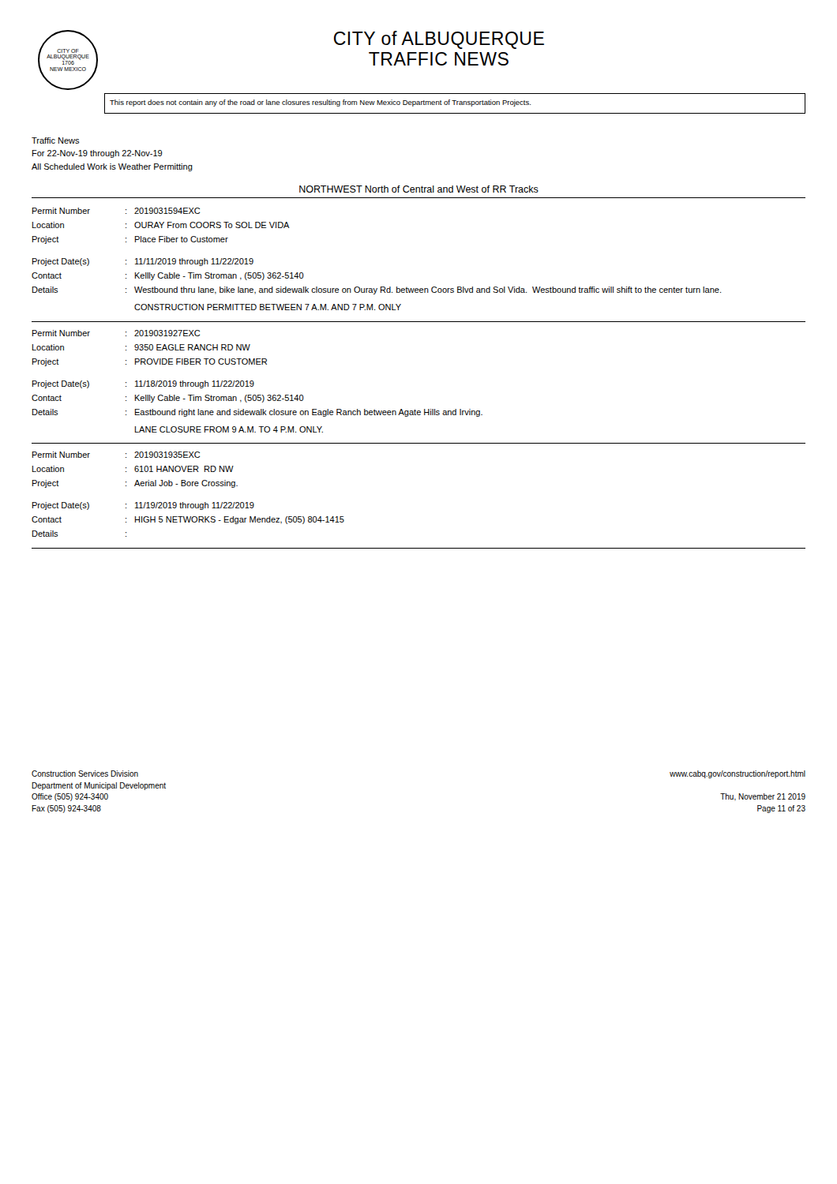CITY OF ALBUQUERQUE
1706
NEW MEXICO
CITY of ALBUQUERQUE
TRAFFIC NEWS
This report does not contain any of the road or lane closures resulting from New Mexico Department of Transportation Projects.
Traffic News
For 22-Nov-19 through 22-Nov-19
All Scheduled Work is Weather Permitting
NORTHWEST North of Central and West of RR Tracks
| Permit Number | : | 2019031594EXC |
| Location | : | OURAY From COORS To SOL DE VIDA |
| Project | : | Place Fiber to Customer |
| Project Date(s) | : | 11/11/2019 through 11/22/2019 |
| Contact | : | Kellly Cable - Tim Stroman , (505) 362-5140 |
| Details | : | Westbound thru lane, bike lane, and sidewalk closure on Ouray Rd. between Coors Blvd and Sol Vida. Westbound traffic will shift to the center turn lane. CONSTRUCTION PERMITTED BETWEEN 7 A.M. AND 7 P.M. ONLY |
| Permit Number | : | 2019031927EXC |
| Location | : | 9350 EAGLE RANCH RD NW |
| Project | : | PROVIDE FIBER TO CUSTOMER |
| Project Date(s) | : | 11/18/2019 through 11/22/2019 |
| Contact | : | Kellly Cable - Tim Stroman , (505) 362-5140 |
| Details | : | Eastbound right lane and sidewalk closure on Eagle Ranch between Agate Hills and Irving. LANE CLOSURE FROM 9 A.M. TO 4 P.M. ONLY. |
| Permit Number | : | 2019031935EXC |
| Location | : | 6101 HANOVER RD NW |
| Project | : | Aerial Job - Bore Crossing. |
| Project Date(s) | : | 11/19/2019 through 11/22/2019 |
| Contact | : | HIGH 5 NETWORKS - Edgar Mendez, (505) 804-1415 |
| Details | : | |
Construction Services Division
Department of Municipal Development
Office (505) 924-3400
Fax (505) 924-3408
www.cabq.gov/construction/report.html
Thu, November 21 2019
Page 11 of 23